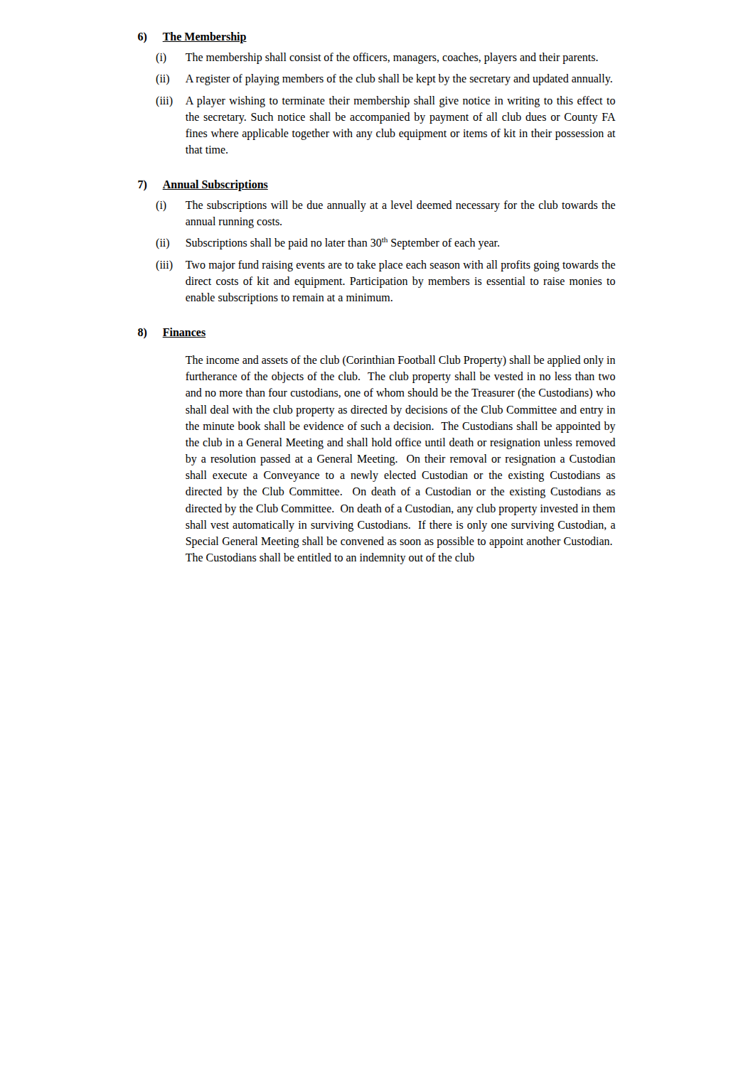6)
The Membership
(i) The membership shall consist of the officers, managers, coaches, players and their parents.
(ii) A register of playing members of the club shall be kept by the secretary and updated annually.
(iii) A player wishing to terminate their membership shall give notice in writing to this effect to the secretary. Such notice shall be accompanied by payment of all club dues or County FA fines where applicable together with any club equipment or items of kit in their possession at that time.
7)
Annual Subscriptions
(i) The subscriptions will be due annually at a level deemed necessary for the club towards the annual running costs.
(ii) Subscriptions shall be paid no later than 30th September of each year.
(iii) Two major fund raising events are to take place each season with all profits going towards the direct costs of kit and equipment. Participation by members is essential to raise monies to enable subscriptions to remain at a minimum.
8)
Finances
The income and assets of the club (Corinthian Football Club Property) shall be applied only in furtherance of the objects of the club. The club property shall be vested in no less than two and no more than four custodians, one of whom should be the Treasurer (the Custodians) who shall deal with the club property as directed by decisions of the Club Committee and entry in the minute book shall be evidence of such a decision. The Custodians shall be appointed by the club in a General Meeting and shall hold office until death or resignation unless removed by a resolution passed at a General Meeting. On their removal or resignation a Custodian shall execute a Conveyance to a newly elected Custodian or the existing Custodians as directed by the Club Committee. On death of a Custodian or the existing Custodians as directed by the Club Committee. On death of a Custodian, any club property invested in them shall vest automatically in surviving Custodians. If there is only one surviving Custodian, a Special General Meeting shall be convened as soon as possible to appoint another Custodian. The Custodians shall be entitled to an indemnity out of the club